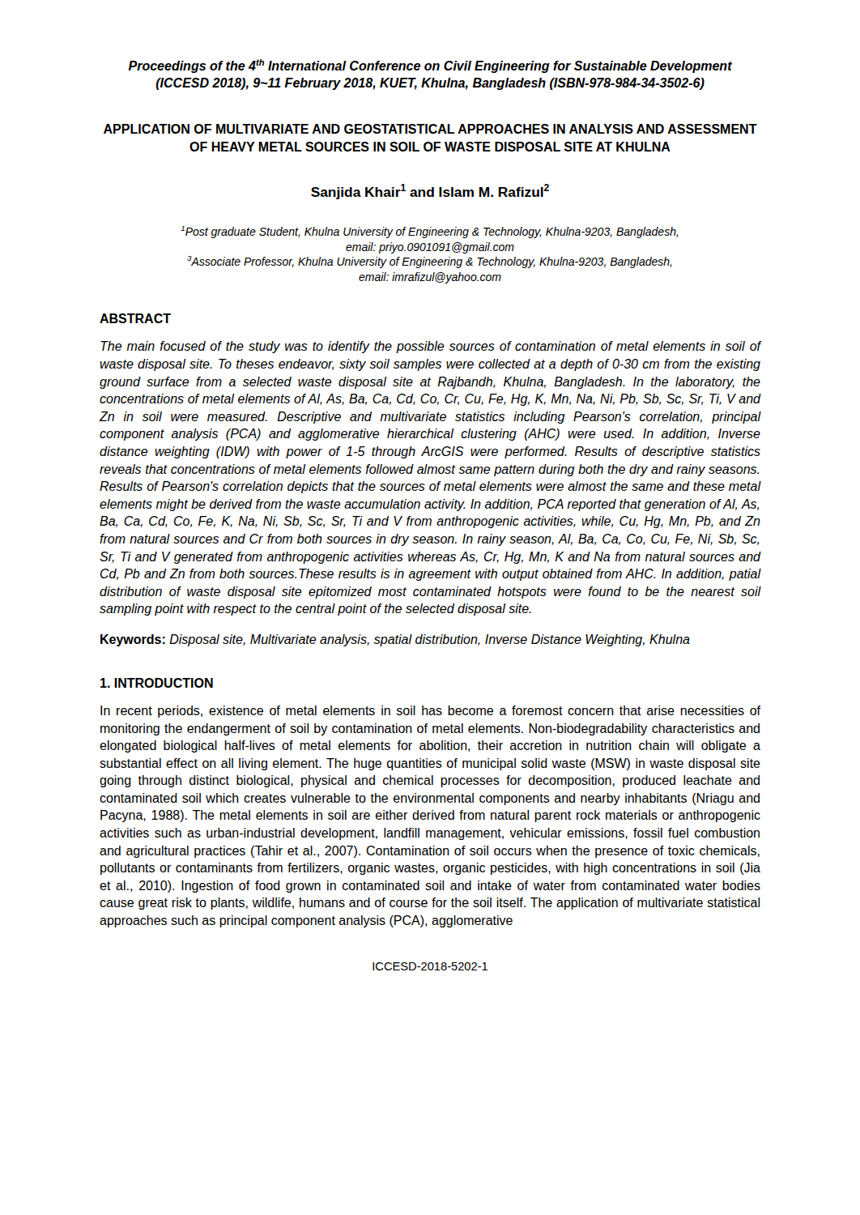Proceedings of the 4th International Conference on Civil Engineering for Sustainable Development
(ICCESD 2018), 9~11 February 2018, KUET, Khulna, Bangladesh (ISBN-978-984-34-3502-6)
Application of Multivariate and Geostatistical Approaches in Analysis and Assessment of Heavy Metal Sources in Soil of Waste Disposal Site at Khulna
Sanjida Khair1 and Islam M. Rafizul2
1Post graduate Student, Khulna University of Engineering & Technology, Khulna-9203, Bangladesh,
email: priyo.0901091@gmail.com
3Associate Professor, Khulna University of Engineering & Technology, Khulna-9203, Bangladesh,
email: imrafizul@yahoo.com
Abstract
The main focused of the study was to identify the possible sources of contamination of metal elements in soil of waste disposal site. To theses endeavor, sixty soil samples were collected at a depth of 0-30 cm from the existing ground surface from a selected waste disposal site at Rajbandh, Khulna, Bangladesh. In the laboratory, the concentrations of metal elements of Al, As, Ba, Ca, Cd, Co, Cr, Cu, Fe, Hg, K, Mn, Na, Ni, Pb, Sb, Sc, Sr, Ti, V and Zn in soil were measured. Descriptive and multivariate statistics including Pearson's correlation, principal component analysis (PCA) and agglomerative hierarchical clustering (AHC) were used. In addition, Inverse distance weighting (IDW) with power of 1-5 through ArcGIS were performed. Results of descriptive statistics reveals that concentrations of metal elements followed almost same pattern during both the dry and rainy seasons. Results of Pearson's correlation depicts that the sources of metal elements were almost the same and these metal elements might be derived from the waste accumulation activity. In addition, PCA reported that generation of Al, As, Ba, Ca, Cd, Co, Fe, K, Na, Ni, Sb, Sc, Sr, Ti and V from anthropogenic activities, while, Cu, Hg, Mn, Pb, and Zn from natural sources and Cr from both sources in dry season. In rainy season, Al, Ba, Ca, Co, Cu, Fe, Ni, Sb, Sc, Sr, Ti and V generated from anthropogenic activities whereas As, Cr, Hg, Mn, K and Na from natural sources and Cd, Pb and Zn from both sources.These results is in agreement with output obtained from AHC. In addition, patial distribution of waste disposal site epitomized most contaminated hotspots were found to be the nearest soil sampling point with respect to the central point of the selected disposal site.
Keywords: Disposal site, Multivariate analysis, spatial distribution, Inverse Distance Weighting, Khulna
1. Introduction
In recent periods, existence of metal elements in soil has become a foremost concern that arise necessities of monitoring the endangerment of soil by contamination of metal elements. Non-biodegradability characteristics and elongated biological half-lives of metal elements for abolition, their accretion in nutrition chain will obligate a substantial effect on all living element. The huge quantities of municipal solid waste (MSW) in waste disposal site going through distinct biological, physical and chemical processes for decomposition, produced leachate and contaminated soil which creates vulnerable to the environmental components and nearby inhabitants (Nriagu and Pacyna, 1988). The metal elements in soil are either derived from natural parent rock materials or anthropogenic activities such as urban-industrial development, landfill management, vehicular emissions, fossil fuel combustion and agricultural practices (Tahir et al., 2007). Contamination of soil occurs when the presence of toxic chemicals, pollutants or contaminants from fertilizers, organic wastes, organic pesticides, with high concentrations in soil (Jia et al., 2010). Ingestion of food grown in contaminated soil and intake of water from contaminated water bodies cause great risk to plants, wildlife, humans and of course for the soil itself. The application of multivariate statistical approaches such as principal component analysis (PCA), agglomerative
ICCESD-2018-5202-1